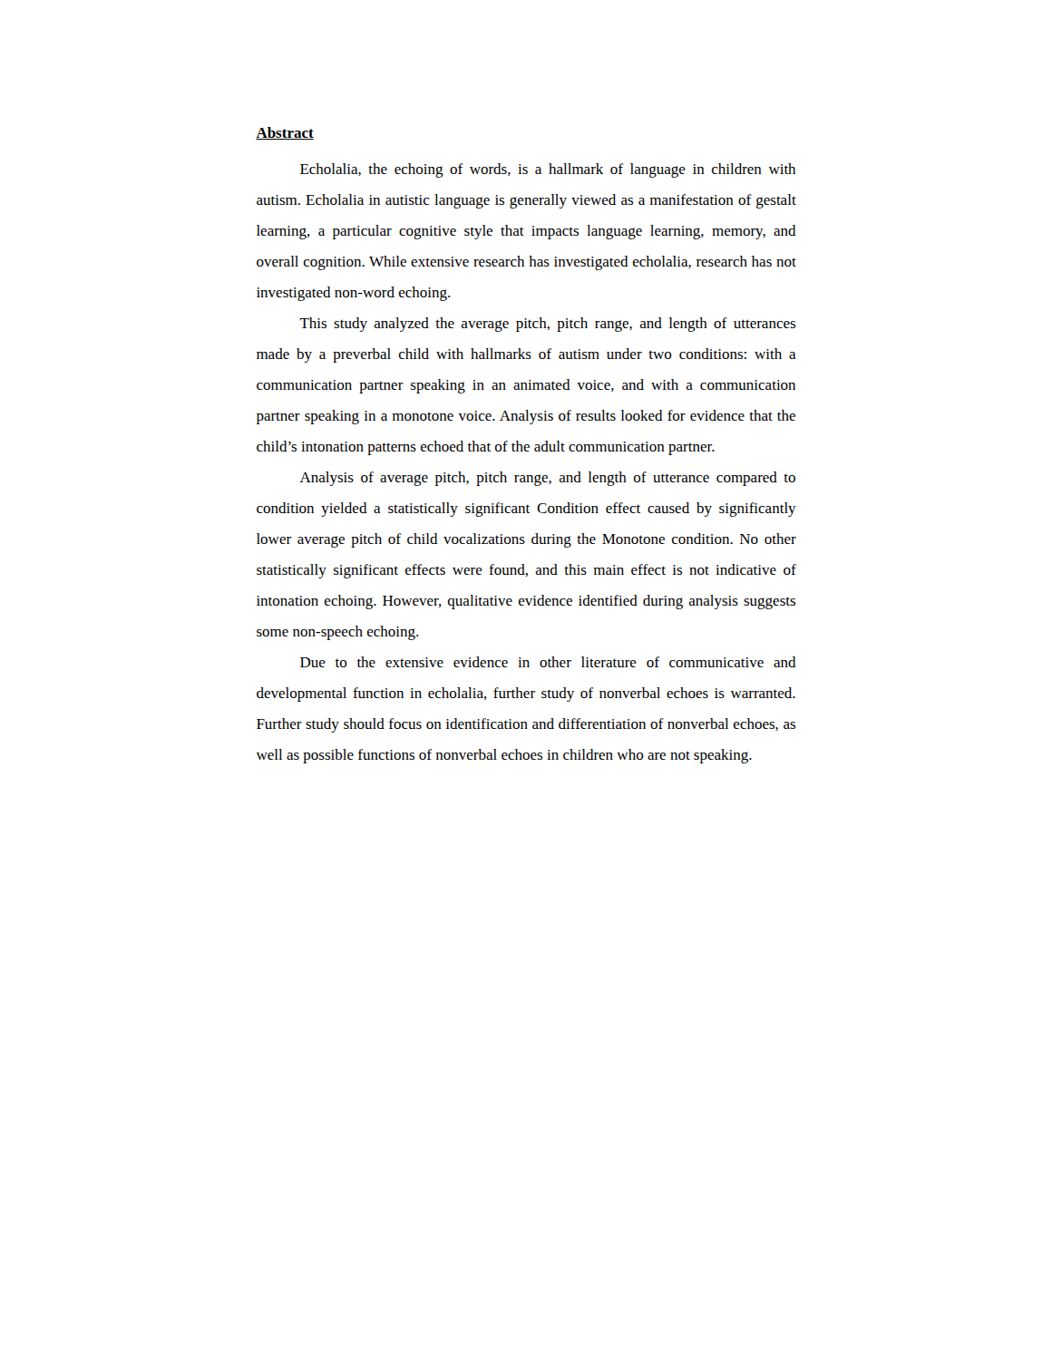Abstract
Echolalia, the echoing of words, is a hallmark of language in children with autism. Echolalia in autistic language is generally viewed as a manifestation of gestalt learning, a particular cognitive style that impacts language learning, memory, and overall cognition. While extensive research has investigated echolalia, research has not investigated non-word echoing.
This study analyzed the average pitch, pitch range, and length of utterances made by a preverbal child with hallmarks of autism under two conditions: with a communication partner speaking in an animated voice, and with a communication partner speaking in a monotone voice. Analysis of results looked for evidence that the child’s intonation patterns echoed that of the adult communication partner.
Analysis of average pitch, pitch range, and length of utterance compared to condition yielded a statistically significant Condition effect caused by significantly lower average pitch of child vocalizations during the Monotone condition. No other statistically significant effects were found, and this main effect is not indicative of intonation echoing. However, qualitative evidence identified during analysis suggests some non-speech echoing.
Due to the extensive evidence in other literature of communicative and developmental function in echolalia, further study of nonverbal echoes is warranted. Further study should focus on identification and differentiation of nonverbal echoes, as well as possible functions of nonverbal echoes in children who are not speaking.